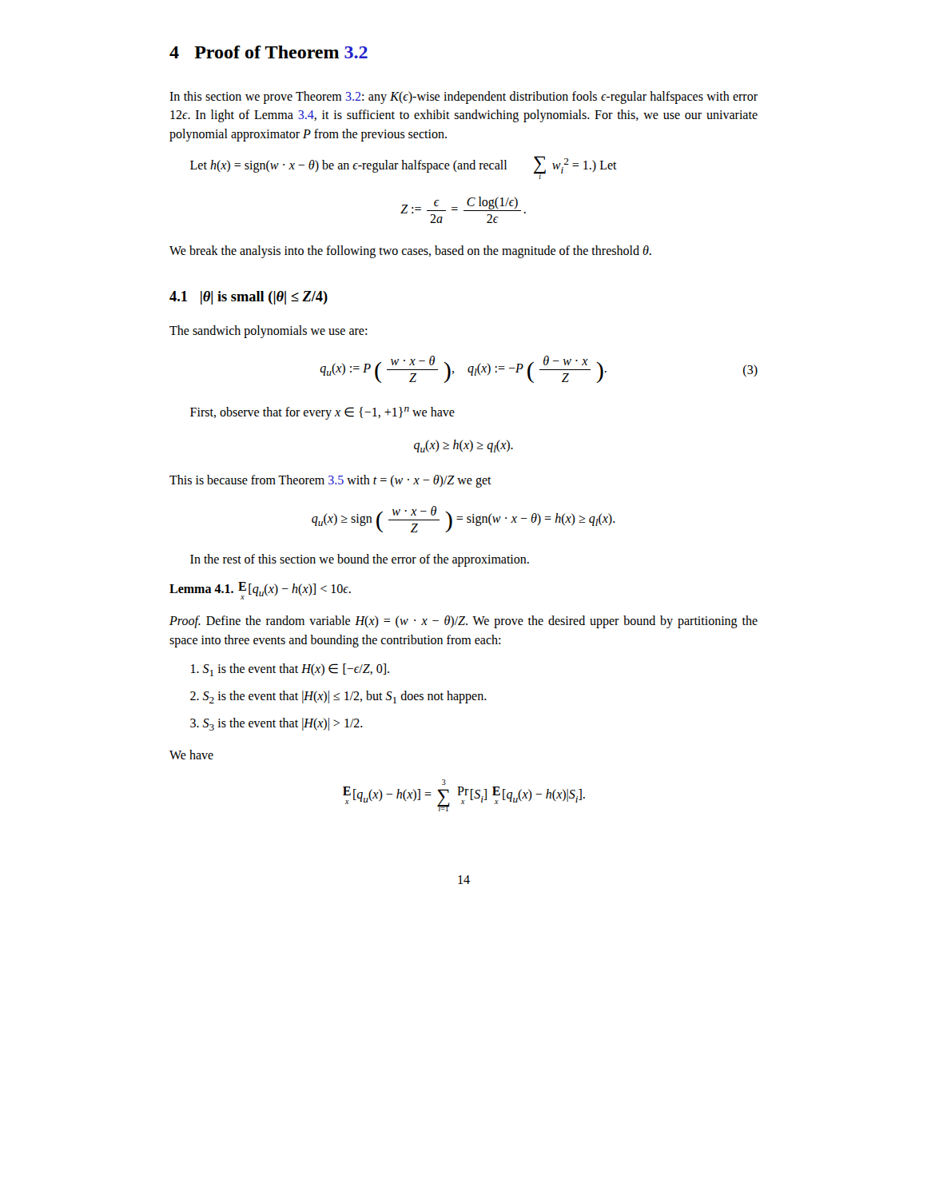4 Proof of Theorem 3.2
In this section we prove Theorem 3.2: any K(ϵ)-wise independent distribution fools ϵ-regular halfspaces with error 12ϵ. In light of Lemma 3.4, it is sufficient to exhibit sandwiching polynomials. For this, we use our univariate polynomial approximator P from the previous section.
Let h(x) = sign(w · x − θ) be an ϵ-regular halfspace (and recall ∑i wi2 = 1.) Let
Z := ϵ 2a = C log(1/ϵ) 2ϵ.
We break the analysis into the following two cases, based on the magnitude of the threshold θ.
4.1|θ| is small (|θ| ≤ Z/4)
The sandwich polynomials we use are:
qu(x) := P ( w · x − θ Z ), ql(x) := −P ( θ − w · x Z ). (3)
First, observe that for every x ∈ {−1, +1}n we have
qu(x) ≥ h(x) ≥ ql(x).
This is because from Theorem 3.5 with t = (w · x − θ)/Z we get
qu(x) ≥ sign ( w · x − θ Z ) = sign(w · x − θ) = h(x) ≥ ql(x).
In the rest of this section we bound the error of the approximation.
Lemma 4.1. Ex[qu(x) − h(x)] < 10ϵ.
Proof. Define the random variable H(x) = (w · x − θ)/Z. We prove the desired upper bound by partitioning the space into three events and bounding the contribution from each:
S1 is the event that H(x) ∈ [−ϵ/Z, 0].
S2 is the event that |H(x)| ≤ 1/2, but S1 does not happen.
S3 is the event that |H(x)| > 1/2.
We have
Ex[qu(x) − h(x)] = 3∑i=1 Pr x[Si] Ex[qu(x) − h(x)|Si].
14